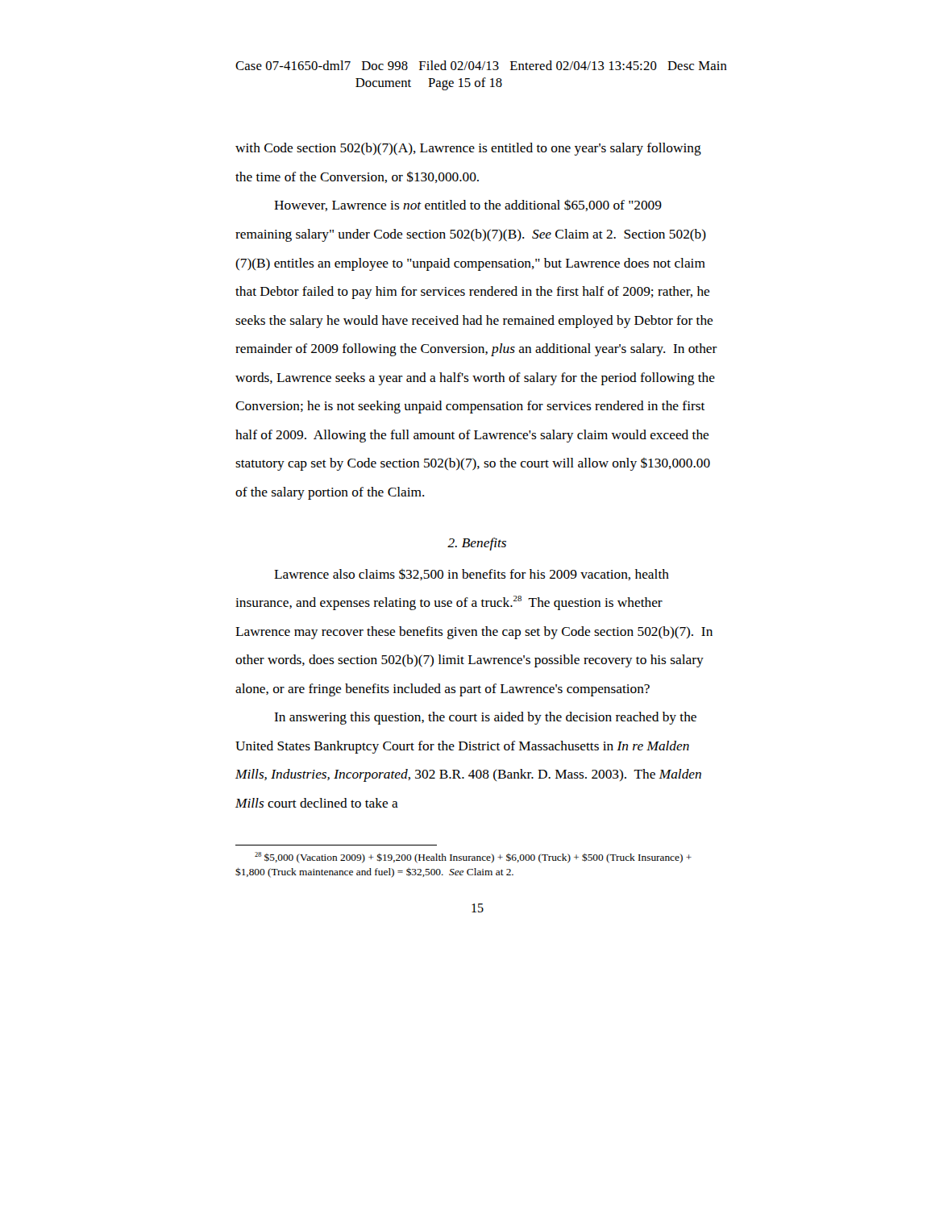Case 07-41650-dml7 Doc 998 Filed 02/04/13 Entered 02/04/13 13:45:20 Desc Main
Document Page 15 of 18
with Code section 502(b)(7)(A), Lawrence is entitled to one year's salary following the time of the Conversion, or $130,000.00.
However, Lawrence is not entitled to the additional $65,000 of "2009 remaining salary" under Code section 502(b)(7)(B). See Claim at 2. Section 502(b)(7)(B) entitles an employee to "unpaid compensation," but Lawrence does not claim that Debtor failed to pay him for services rendered in the first half of 2009; rather, he seeks the salary he would have received had he remained employed by Debtor for the remainder of 2009 following the Conversion, plus an additional year's salary. In other words, Lawrence seeks a year and a half's worth of salary for the period following the Conversion; he is not seeking unpaid compensation for services rendered in the first half of 2009. Allowing the full amount of Lawrence's salary claim would exceed the statutory cap set by Code section 502(b)(7), so the court will allow only $130,000.00 of the salary portion of the Claim.
2. Benefits
Lawrence also claims $32,500 in benefits for his 2009 vacation, health insurance, and expenses relating to use of a truck.28 The question is whether Lawrence may recover these benefits given the cap set by Code section 502(b)(7). In other words, does section 502(b)(7) limit Lawrence's possible recovery to his salary alone, or are fringe benefits included as part of Lawrence's compensation?
In answering this question, the court is aided by the decision reached by the United States Bankruptcy Court for the District of Massachusetts in In re Malden Mills, Industries, Incorporated, 302 B.R. 408 (Bankr. D. Mass. 2003). The Malden Mills court declined to take a
28 $5,000 (Vacation 2009) + $19,200 (Health Insurance) + $6,000 (Truck) + $500 (Truck Insurance) + $1,800 (Truck maintenance and fuel) = $32,500. See Claim at 2.
15